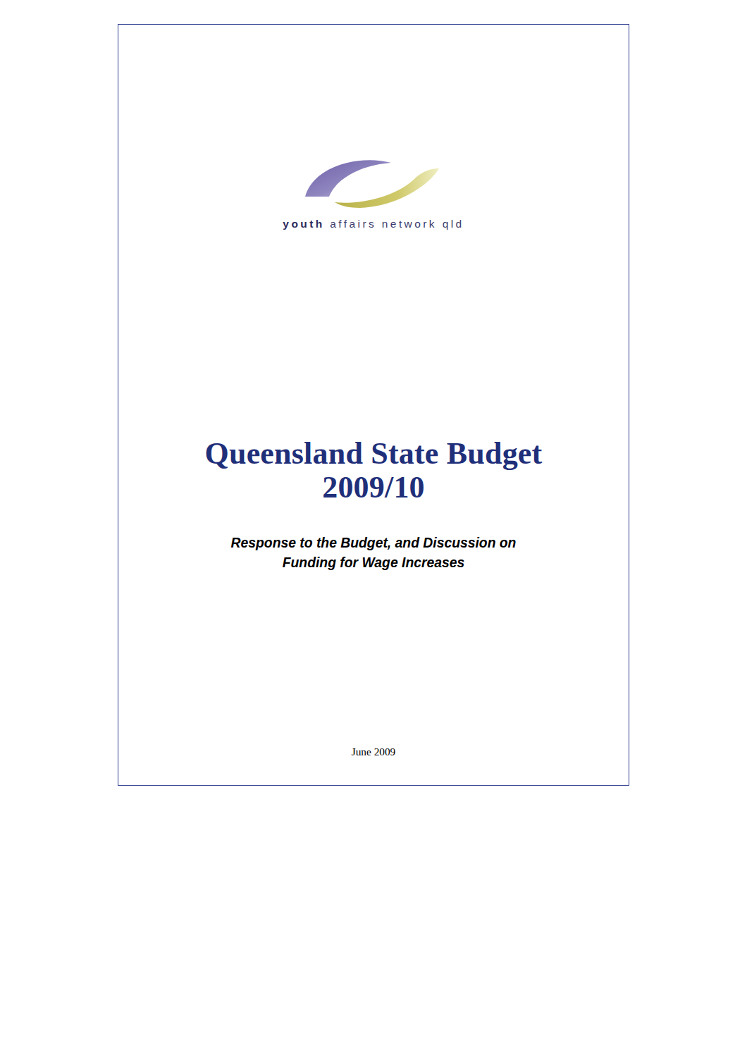youth affairs network qld
Queensland State Budget 2009/10
Response to the Budget, and Discussion on
Funding for Wage Increases
June 2009